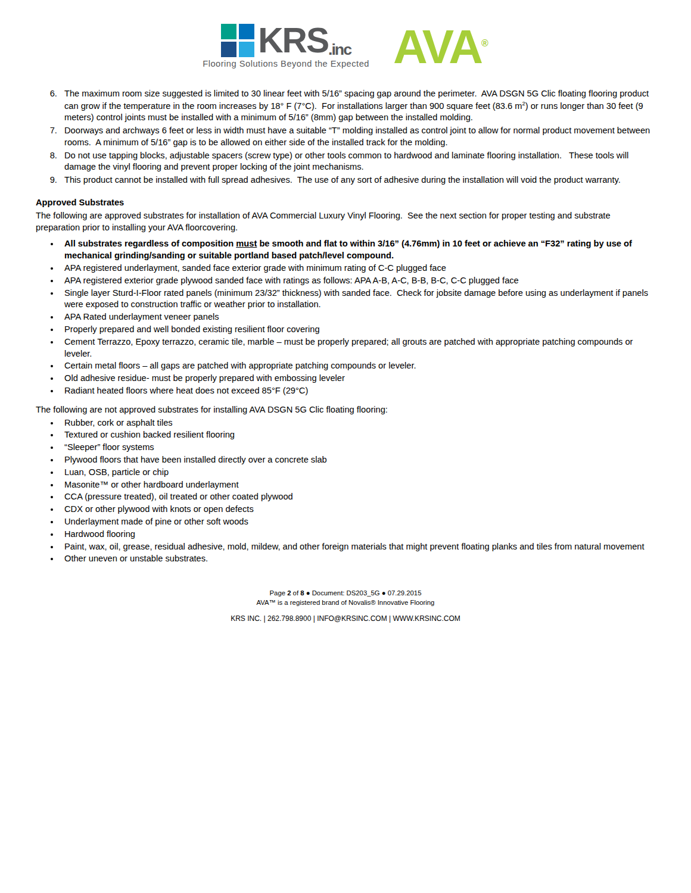KRS.inc
Flooring Solutions Beyond the Expected
AVA®
The maximum room size suggested is limited to 30 linear feet with 5/16” spacing gap around the perimeter. AVA DSGN 5G Clic floating flooring product can grow if the temperature in the room increases by 18° F (7°C). For installations larger than 900 square feet (83.6 m2) or runs longer than 30 feet (9 meters) control joints must be installed with a minimum of 5/16” (8mm) gap between the installed molding.
Doorways and archways 6 feet or less in width must have a suitable “T” molding installed as control joint to allow for normal product movement between rooms. A minimum of 5/16” gap is to be allowed on either side of the installed track for the molding.
Do not use tapping blocks, adjustable spacers (screw type) or other tools common to hardwood and laminate flooring installation. These tools will damage the vinyl flooring and prevent proper locking of the joint mechanisms.
This product cannot be installed with full spread adhesives. The use of any sort of adhesive during the installation will void the product warranty.
Approved Substrates
The following are approved substrates for installation of AVA Commercial Luxury Vinyl Flooring. See the next section for proper testing and substrate preparation prior to installing your AVA floorcovering.
All substrates regardless of composition must be smooth and flat to within 3/16” (4.76mm) in 10 feet or achieve an “F32” rating by use of mechanical grinding/sanding or suitable portland based patch/level compound.
APA registered underlayment, sanded face exterior grade with minimum rating of C-C plugged face
APA registered exterior grade plywood sanded face with ratings as follows: APA A-B, A-C, B-B, B-C, C-C plugged face
Single layer Sturd-I-Floor rated panels (minimum 23/32” thickness) with sanded face. Check for jobsite damage before using as underlayment if panels were exposed to construction traffic or weather prior to installation.
APA Rated underlayment veneer panels
Properly prepared and well bonded existing resilient floor covering
Cement Terrazzo, Epoxy terrazzo, ceramic tile, marble – must be properly prepared; all grouts are patched with appropriate patching compounds or leveler.
Certain metal floors – all gaps are patched with appropriate patching compounds or leveler.
Old adhesive residue- must be properly prepared with embossing leveler
Radiant heated floors where heat does not exceed 85°F (29°C)
The following are not approved substrates for installing AVA DSGN 5G Clic floating flooring:
Rubber, cork or asphalt tiles
Textured or cushion backed resilient flooring
“Sleeper” floor systems
Plywood floors that have been installed directly over a concrete slab
Luan, OSB, particle or chip
Masonite™ or other hardboard underlayment
CCA (pressure treated), oil treated or other coated plywood
CDX or other plywood with knots or open defects
Underlayment made of pine or other soft woods
Hardwood flooring
Paint, wax, oil, grease, residual adhesive, mold, mildew, and other foreign materials that might prevent floating planks and tiles from natural movement
Other uneven or unstable substrates.
Page 2 of 8 ● Document: DS203_5G ● 07.29.2015
AVA™ is a registered brand of Novalis® Innovative Flooring
KRS INC. | 262.798.8900 | INFO@KRSINC.COM | WWW.KRSINC.COM